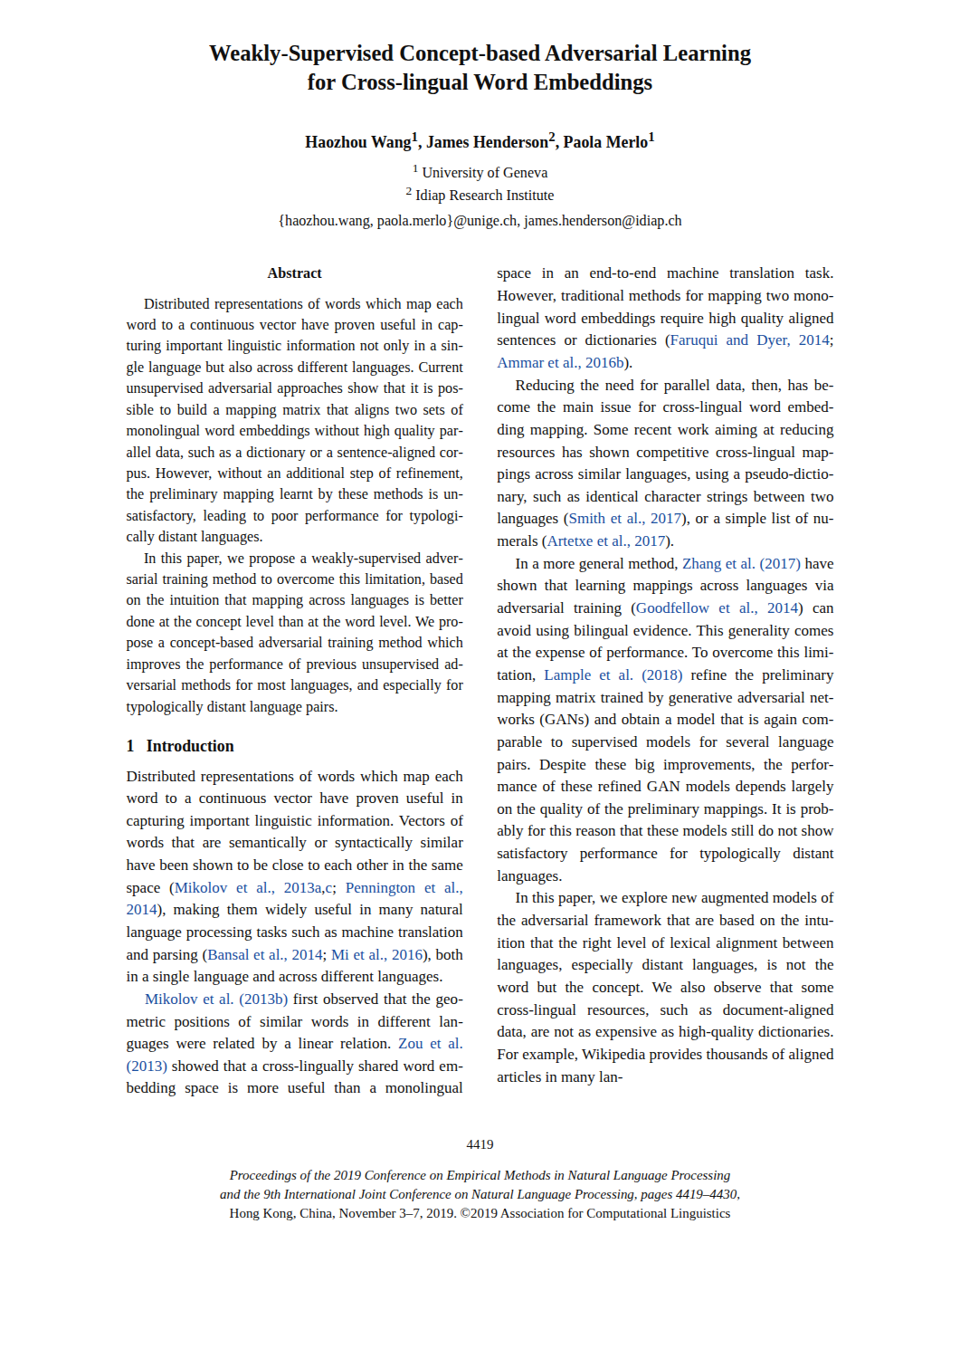Weakly-Supervised Concept-based Adversarial Learning
for Cross-lingual Word Embeddings
Haozhou Wang1, James Henderson2, Paola Merlo1
1 University of Geneva
2 Idiap Research Institute
{haozhou.wang, paola.merlo}@unige.ch, james.henderson@idiap.ch
Abstract
Distributed representations of words which map each word to a continuous vector have proven useful in capturing important linguistic information not only in a single language but also across different languages. Current unsupervised adversarial approaches show that it is possible to build a mapping matrix that aligns two sets of monolingual word embeddings without high quality parallel data, such as a dictionary or a sentence-aligned corpus. However, without an additional step of refinement, the preliminary mapping learnt by these methods is unsatisfactory, leading to poor performance for typologically distant languages.
In this paper, we propose a weakly-supervised adversarial training method to overcome this limitation, based on the intuition that mapping across languages is better done at the concept level than at the word level. We propose a concept-based adversarial training method which improves the performance of previous unsupervised adversarial methods for most languages, and especially for typologically distant language pairs.
1 Introduction
Distributed representations of words which map each word to a continuous vector have proven useful in capturing important linguistic information. Vectors of words that are semantically or syntactically similar have been shown to be close to each other in the same space (Mikolov et al., 2013a,c; Pennington et al., 2014), making them widely useful in many natural language processing tasks such as machine translation and parsing (Bansal et al., 2014; Mi et al., 2016), both in a single language and across different languages.
Mikolov et al. (2013b) first observed that the geometric positions of similar words in different languages were related by a linear relation. Zou et al. (2013) showed that a cross-lingually shared word embedding space is more useful than a monolingual space in an end-to-end machine translation task. However, traditional methods for mapping two monolingual word embeddings require high quality aligned sentences or dictionaries (Faruqui and Dyer, 2014; Ammar et al., 2016b).
Reducing the need for parallel data, then, has become the main issue for cross-lingual word embedding mapping. Some recent work aiming at reducing resources has shown competitive cross-lingual mappings across similar languages, using a pseudo-dictionary, such as identical character strings between two languages (Smith et al., 2017), or a simple list of numerals (Artetxe et al., 2017).
In a more general method, Zhang et al. (2017) have shown that learning mappings across languages via adversarial training (Goodfellow et al., 2014) can avoid using bilingual evidence. This generality comes at the expense of performance. To overcome this limitation, Lample et al. (2018) refine the preliminary mapping matrix trained by generative adversarial networks (GANs) and obtain a model that is again comparable to supervised models for several language pairs. Despite these big improvements, the performance of these refined GAN models depends largely on the quality of the preliminary mappings. It is probably for this reason that these models still do not show satisfactory performance for typologically distant languages.
In this paper, we explore new augmented models of the adversarial framework that are based on the intuition that the right level of lexical alignment between languages, especially distant languages, is not the word but the concept. We also observe that some cross-lingual resources, such as document-aligned data, are not as expensive as high-quality dictionaries. For example, Wikipedia provides thousands of aligned articles in many lan-
4419
Proceedings of the 2019 Conference on Empirical Methods in Natural Language Processing
and the 9th International Joint Conference on Natural Language Processing, pages 4419–4430,
Hong Kong, China, November 3–7, 2019. ©2019 Association for Computational Linguistics